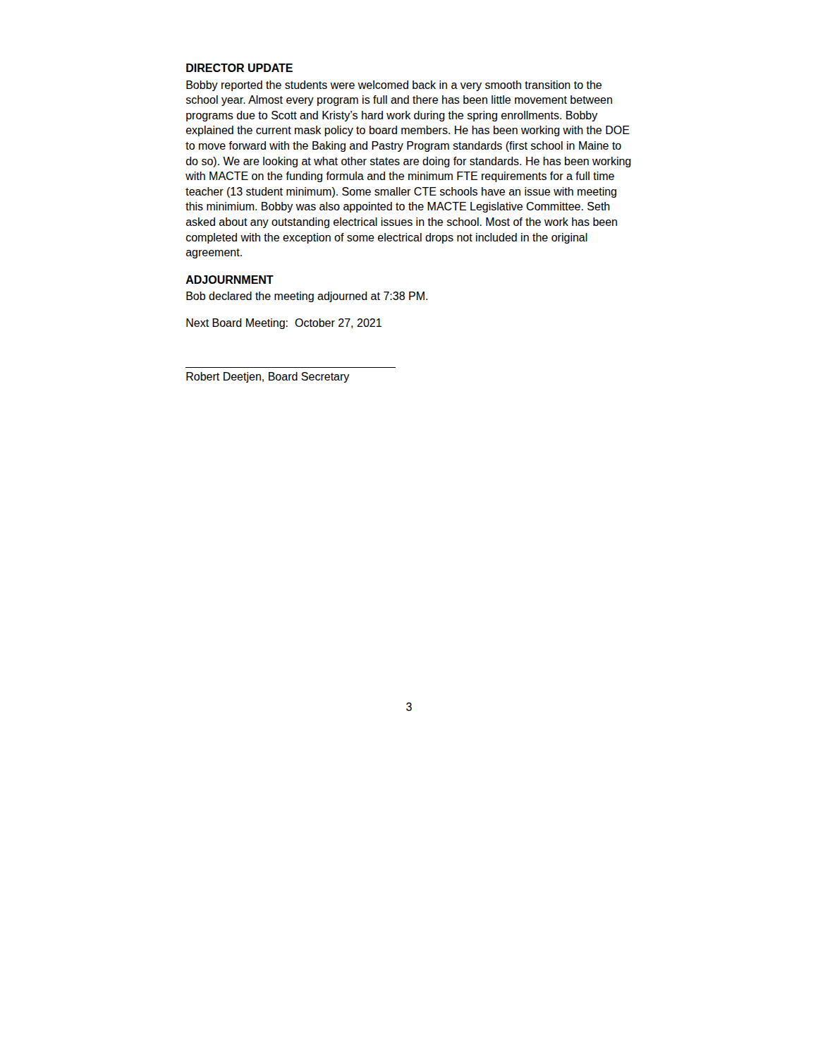Director Update
Bobby reported the students were welcomed back in a very smooth transition to the school year. Almost every program is full and there has been little movement between programs due to Scott and Kristy’s hard work during the spring enrollments. Bobby explained the current mask policy to board members. He has been working with the DOE to move forward with the Baking and Pastry Program standards (first school in Maine to do so). We are looking at what other states are doing for standards. He has been working with MACTE on the funding formula and the minimum FTE requirements for a full time teacher (13 student minimum). Some smaller CTE schools have an issue with meeting this minimium. Bobby was also appointed to the MACTE Legislative Committee. Seth asked about any outstanding electrical issues in the school. Most of the work has been completed with the exception of some electrical drops not included in the original agreement.
Adjournment
Bob declared the meeting adjourned at 7:38 PM.
Next Board Meeting: October 27, 2021
Robert Deetjen, Board Secretary
3